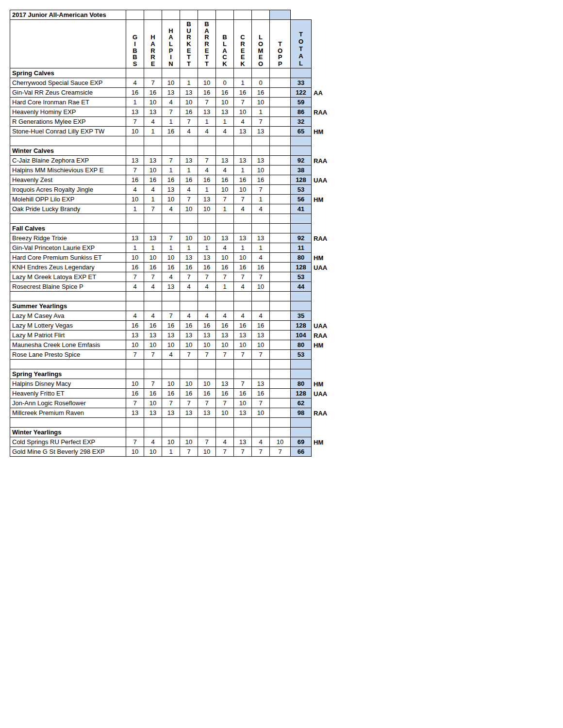| 2017 Junior All-American Votes | | | | | | | | | | |
| | G I B B S | H A R R E | H A L P I N | B U R K E T T | B A R R E T T | B L A C K | C R E E K | L O M E O | T O P P | T O T A L | |
| Spring Calves | | | | | | | | | | | |
| Cherrywood Special Sauce EXP | 4 | 7 | 10 | 1 | 10 | 0 | 1 | 0 | | 33 | |
| Gin-Val RR Zeus Creamsicle | 16 | 16 | 13 | 13 | 16 | 16 | 16 | 16 | | 122 | AA |
| Hard Core Ironman Rae ET | 1 | 10 | 4 | 10 | 7 | 10 | 7 | 10 | | 59 | |
| Heavenly Hominy EXP | 13 | 13 | 7 | 16 | 13 | 13 | 10 | 1 | | 86 | RAA |
| R Generations Mylee EXP | 7 | 4 | 1 | 7 | 1 | 1 | 4 | 7 | | 32 | |
| Stone-Huel Conrad Lilly EXP TW | 10 | 1 | 16 | 4 | 4 | 4 | 13 | 13 | | 65 | HM |
| Winter Calves | | | | | | | | | | | |
| C-Jaiz Blaine Zephora EXP | 13 | 13 | 7 | 13 | 7 | 13 | 13 | 13 | | 92 | RAA |
| Halpins MM Mischievious EXP E | 7 | 10 | 1 | 1 | 4 | 4 | 1 | 10 | | 38 | |
| Heavenly Zest | 16 | 16 | 16 | 16 | 16 | 16 | 16 | 16 | | 128 | UAA |
| Iroquois Acres Royalty Jingle | 4 | 4 | 13 | 4 | 1 | 10 | 10 | 7 | | 53 | |
| Molehill OPP Lilo EXP | 10 | 1 | 10 | 7 | 13 | 7 | 7 | 1 | | 56 | HM |
| Oak Pride Lucky Brandy | 1 | 7 | 4 | 10 | 10 | 1 | 4 | 4 | | 41 | |
| Fall Calves | | | | | | | | | | | |
| Breezy Ridge Trixie | 13 | 13 | 7 | 10 | 10 | 13 | 13 | 13 | | 92 | RAA |
| Gin-Val Princeton Laurie EXP | 1 | 1 | 1 | 1 | 1 | 4 | 1 | 1 | | 11 | |
| Hard Core Premium Sunkiss ET | 10 | 10 | 10 | 13 | 13 | 10 | 10 | 4 | | 80 | HM |
| KNH Endres Zeus Legendary | 16 | 16 | 16 | 16 | 16 | 16 | 16 | 16 | | 128 | UAA |
| Lazy M Greek Latoya EXP ET | 7 | 7 | 4 | 7 | 7 | 7 | 7 | 7 | | 53 | |
| Rosecrest Blaine Spice P | 4 | 4 | 13 | 4 | 4 | 1 | 4 | 10 | | 44 | |
| Summer Yearlings | | | | | | | | | | | |
| Lazy M Casey Ava | 4 | 4 | 7 | 4 | 4 | 4 | 4 | 4 | | 35 | |
| Lazy M Lottery Vegas | 16 | 16 | 16 | 16 | 16 | 16 | 16 | 16 | | 128 | UAA |
| Lazy M Patriot Flirt | 13 | 13 | 13 | 13 | 13 | 13 | 13 | 13 | | 104 | RAA |
| Maunesha Creek Lone Emfasis | 10 | 10 | 10 | 10 | 10 | 10 | 10 | 10 | | 80 | HM |
| Rose Lane Presto Spice | 7 | 7 | 4 | 7 | 7 | 7 | 7 | 7 | | 53 | |
| Spring Yearlings | | | | | | | | | | | |
| Halpins Disney Macy | 10 | 7 | 10 | 10 | 10 | 13 | 7 | 13 | | 80 | HM |
| Heavenly Fritto ET | 16 | 16 | 16 | 16 | 16 | 16 | 16 | 16 | | 128 | UAA |
| Jon-Ann Logic Roseflower | 7 | 10 | 7 | 7 | 7 | 7 | 10 | 7 | | 62 | |
| Millcreek Premium Raven | 13 | 13 | 13 | 13 | 13 | 10 | 13 | 10 | | 98 | RAA |
| Winter Yearlings | | | | | | | | | | | |
| Cold Springs RU Perfect EXP | 7 | 4 | 10 | 10 | 7 | 4 | 13 | 4 | 10 | 69 | HM |
| Gold Mine G St Beverly 298 EXP | 10 | 10 | 1 | 7 | 10 | 7 | 7 | 7 | 7 | 66 | |